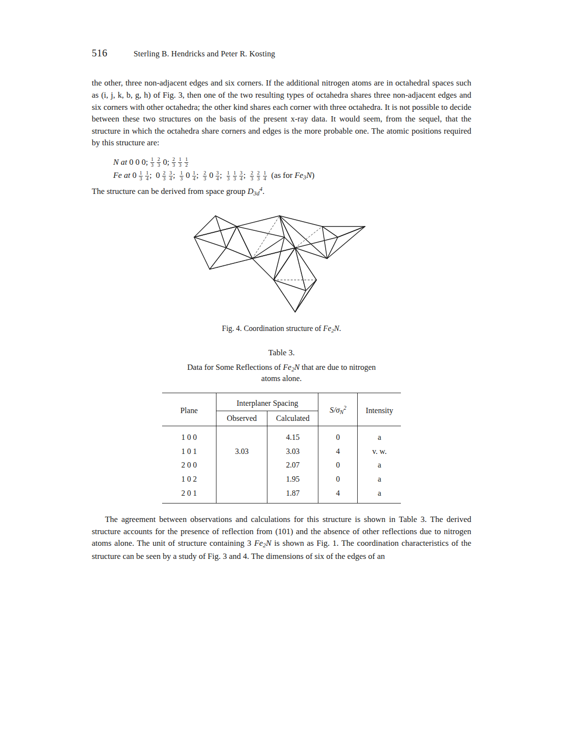516 Sterling B. Hendricks and Peter R. Kosting
the other, three non-adjacent edges and six corners. If the additional nitrogen atoms are in octahedral spaces such as (i, j, k, b, g, h) of Fig. 3, then one of the two resulting types of octahedra shares three non-adjacent edges and six corners with other octahedra; the other kind shares each corner with three octahedra. It is not possible to decide between these two structures on the basis of the present x-ray data. It would seem, from the sequel, that the structure in which the octahedra share corners and edges is the more probable one. The atomic positions required by this structure are:
N at 0 0 0; 13 23 0; 23 13 12
Fe at 0 13 14; 0 23 34; 13 0 14; 23 0 34; 13 13 34; 23 23 14 (as for Fe3 N)
The structure can be derived from space group D3d 4.
Fig. 4. Coordination structure of Fe2 N.
Table 3.
Data for Some Reflections of Fe2 N that are due to nitrogen
atoms alone.
| Plane | Interplaner Spacing | S/σ N 2 | Intensity |
| --- | --- | --- | --- |
| Observed | Calculated |
| 1 0 0 | | 4.15 | 0 | a |
| 1 0 1 | 3.03 | 3.03 | 4 | v. w. |
| 2 0 0 | | 2.07 | 0 | a |
| 1 0 2 | | 1.95 | 0 | a |
| 2 0 1 | | 1.87 | 4 | a |
The agreement between observations and calculations for this structure is shown in Table 3. The derived structure accounts for the presence of reflection from (101) and the absence of other reflections due to nitrogen atoms alone. The unit of structure containing 3 Fe2 N is shown as Fig. 1. The coordination characteristics of the structure can be seen by a study of Fig. 3 and 4. The dimensions of six of the edges of an